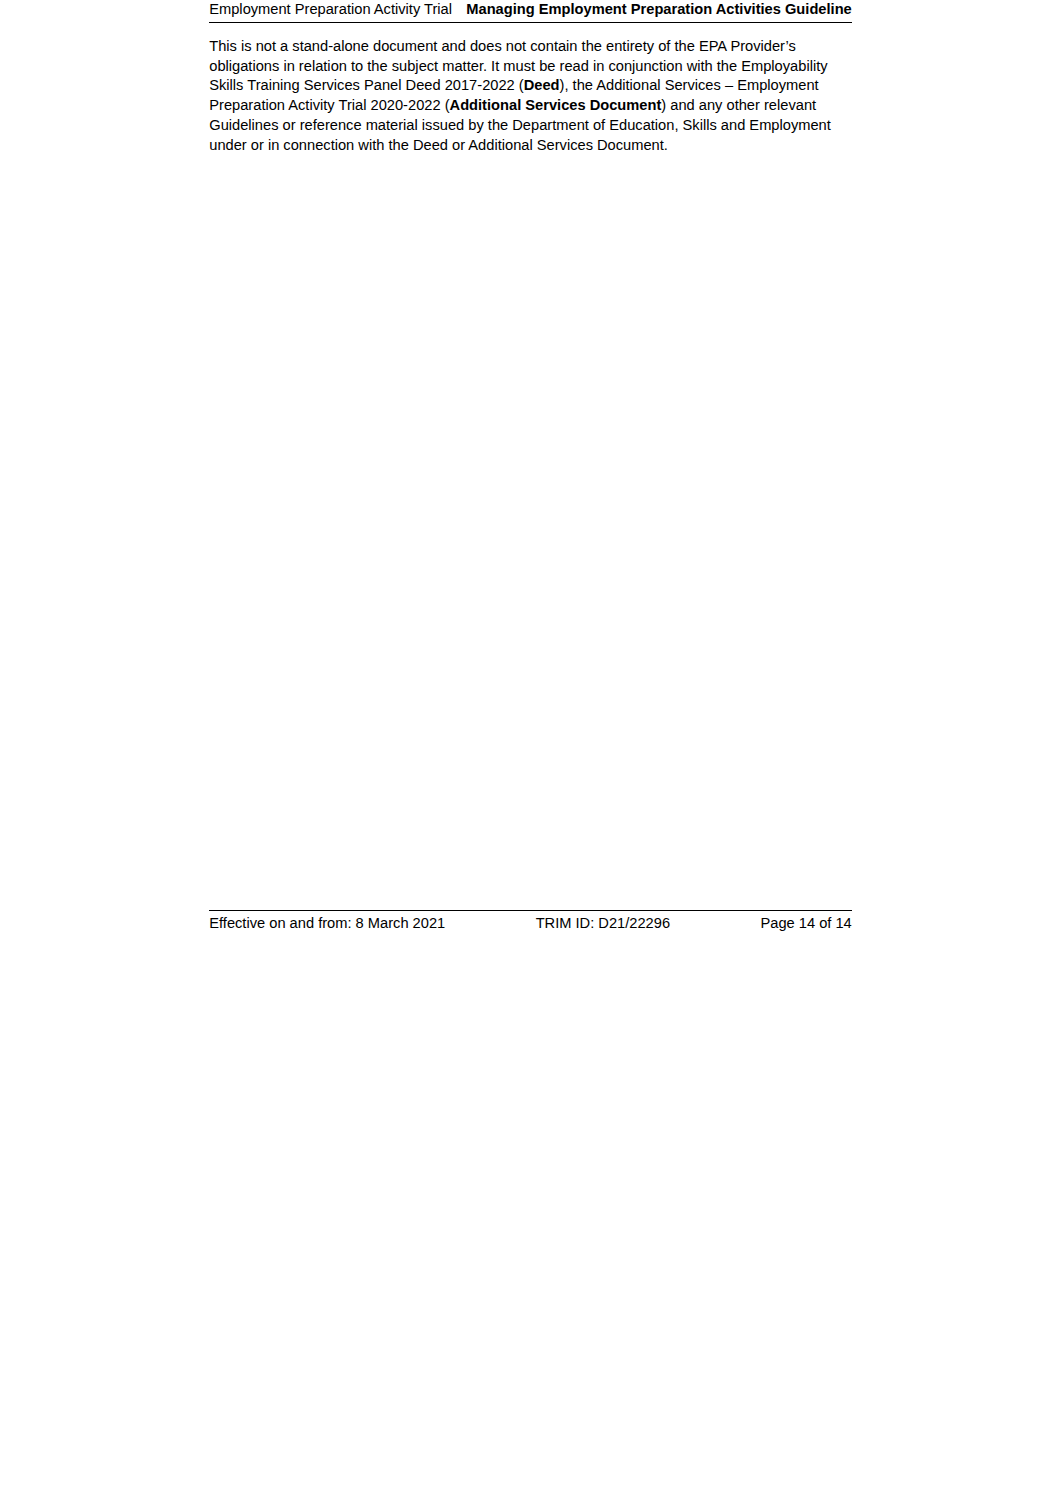Employment Preparation Activity Trial Managing Employment Preparation Activities Guideline
This is not a stand-alone document and does not contain the entirety of the EPA Provider’s obligations in relation to the subject matter. It must be read in conjunction with the Employability Skills Training Services Panel Deed 2017-2022 (Deed), the Additional Services – Employment Preparation Activity Trial 2020-2022 (Additional Services Document) and any other relevant Guidelines or reference material issued by the Department of Education, Skills and Employment under or in connection with the Deed or Additional Services Document.
Effective on and from: 8 March 2021 TRIM ID: D21/22296 Page 14 of 14